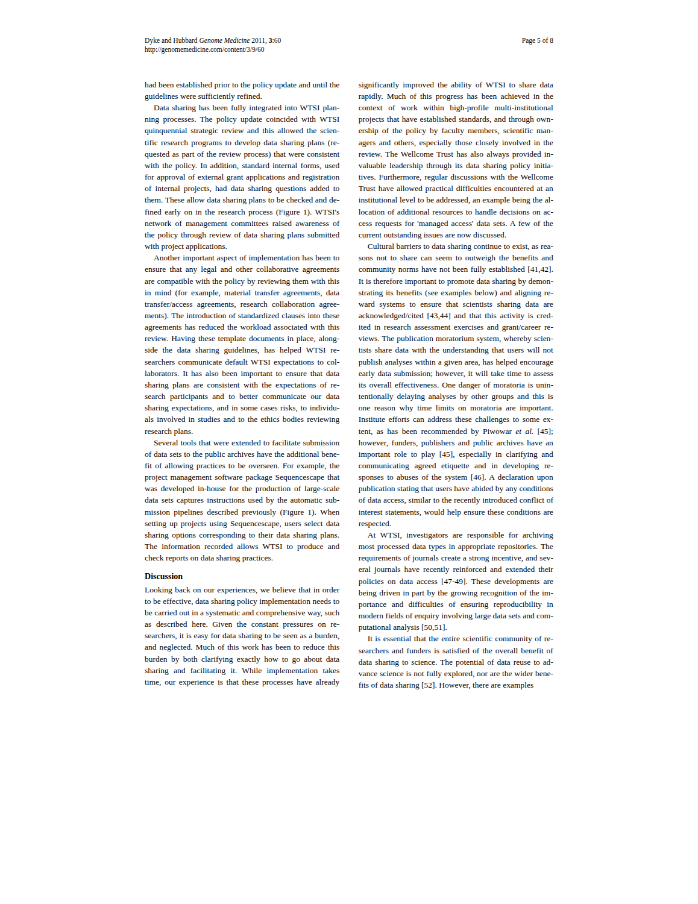Dyke and Hubbard Genome Medicine 2011, 3:60 http://genomemedicine.com/content/3/9/60
Page 5 of 8
had been established prior to the policy update and until the guidelines were sufficiently refined.
Data sharing has been fully integrated into WTSI planning processes. The policy update coincided with WTSI quinquennial strategic review and this allowed the scientific research programs to develop data sharing plans (requested as part of the review process) that were consistent with the policy. In addition, standard internal forms, used for approval of external grant applications and registration of internal projects, had data sharing questions added to them. These allow data sharing plans to be checked and defined early on in the research process (Figure 1). WTSI's network of management committees raised awareness of the policy through review of data sharing plans submitted with project applications.
Another important aspect of implementation has been to ensure that any legal and other collaborative agreements are compatible with the policy by reviewing them with this in mind (for example, material transfer agreements, data transfer/access agreements, research collaboration agreements). The introduction of standardized clauses into these agreements has reduced the workload associated with this review. Having these template documents in place, alongside the data sharing guidelines, has helped WTSI researchers communicate default WTSI expectations to collaborators. It has also been important to ensure that data sharing plans are consistent with the expectations of research participants and to better communicate our data sharing expectations, and in some cases risks, to individuals involved in studies and to the ethics bodies reviewing research plans.
Several tools that were extended to facilitate submission of data sets to the public archives have the additional benefit of allowing practices to be overseen. For example, the project management software package Sequencescape that was developed in-house for the production of large-scale data sets captures instructions used by the automatic submission pipelines described previously (Figure 1). When setting up projects using Sequencescape, users select data sharing options corresponding to their data sharing plans. The information recorded allows WTSI to produce and check reports on data sharing practices.
Discussion
Looking back on our experiences, we believe that in order to be effective, data sharing policy implementation needs to be carried out in a systematic and comprehensive way, such as described here. Given the constant pressures on researchers, it is easy for data sharing to be seen as a burden, and neglected. Much of this work has been to reduce this burden by both clarifying exactly how to go about data sharing and facilitating it. While implementation takes time, our experience is that these processes have already significantly improved the ability of WTSI to share data rapidly. Much of this progress has been achieved in the context of work within high-profile multi-institutional projects that have established standards, and through ownership of the policy by faculty members, scientific managers and others, especially those closely involved in the review. The Wellcome Trust has also always provided invaluable leadership through its data sharing policy initiatives. Furthermore, regular discussions with the Wellcome Trust have allowed practical difficulties encountered at an institutional level to be addressed, an example being the allocation of additional resources to handle decisions on access requests for 'managed access' data sets. A few of the current outstanding issues are now discussed.
Cultural barriers to data sharing continue to exist, as reasons not to share can seem to outweigh the benefits and community norms have not been fully established [41,42]. It is therefore important to promote data sharing by demonstrating its benefits (see examples below) and aligning reward systems to ensure that scientists sharing data are acknowledged/cited [43,44] and that this activity is credited in research assessment exercises and grant/career reviews. The publication moratorium system, whereby scientists share data with the understanding that users will not publish analyses within a given area, has helped encourage early data submission; however, it will take time to assess its overall effectiveness. One danger of moratoria is unintentionally delaying analyses by other groups and this is one reason why time limits on moratoria are important. Institute efforts can address these challenges to some extent, as has been recommended by Piwowar et al. [45]; however, funders, publishers and public archives have an important role to play [45], especially in clarifying and communicating agreed etiquette and in developing responses to abuses of the system [46]. A declaration upon publication stating that users have abided by any conditions of data access, similar to the recently introduced conflict of interest statements, would help ensure these conditions are respected.
At WTSI, investigators are responsible for archiving most processed data types in appropriate repositories. The requirements of journals create a strong incentive, and several journals have recently reinforced and extended their policies on data access [47-49]. These developments are being driven in part by the growing recognition of the importance and difficulties of ensuring reproducibility in modern fields of enquiry involving large data sets and computational analysis [50,51].
It is essential that the entire scientific community of researchers and funders is satisfied of the overall benefit of data sharing to science. The potential of data reuse to advance science is not fully explored, nor are the wider benefits of data sharing [52]. However, there are examples